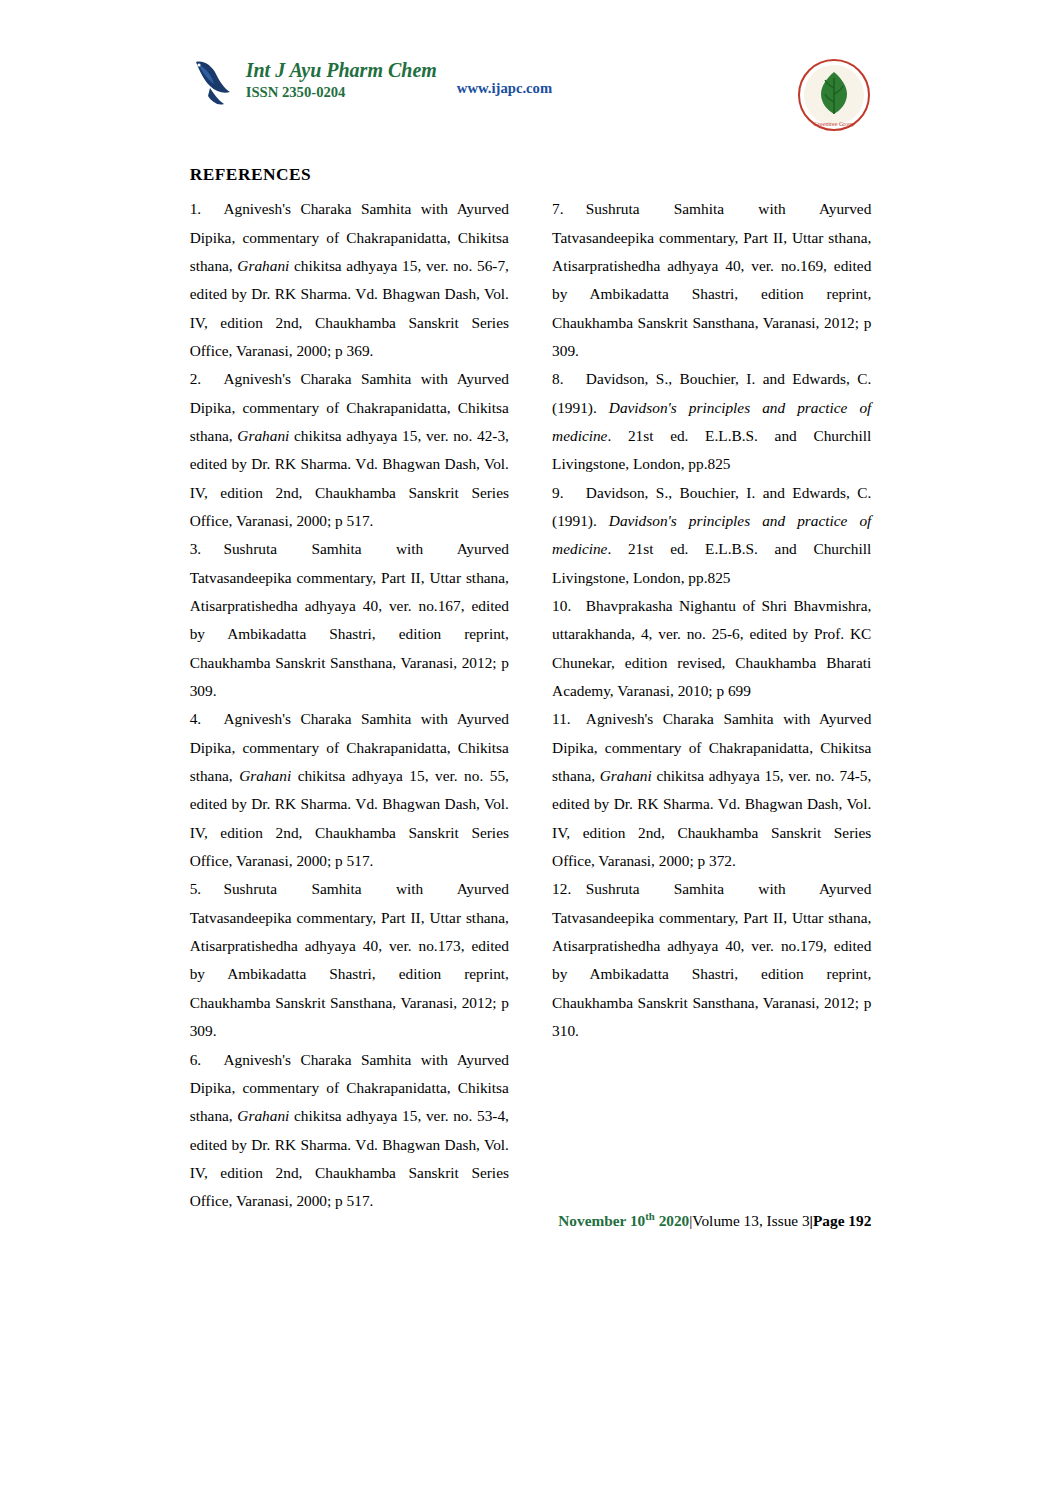Int J Ayu Pharm Chem
ISSN 2350-0204
www.ijapc.com
Greentree Group
REFERENCES
Agnivesh's Charaka Samhita with Ayurved Dipika, commentary of Chakrapanidatta, Chikitsa sthana, Grahani chikitsa adhyaya 15, ver. no. 56-7, edited by Dr. RK Sharma. Vd. Bhagwan Dash, Vol. IV, edition 2nd, Chaukhamba Sanskrit Series Office, Varanasi, 2000; p 369.
Agnivesh's Charaka Samhita with Ayurved Dipika, commentary of Chakrapanidatta, Chikitsa sthana, Grahani chikitsa adhyaya 15, ver. no. 42-3, edited by Dr. RK Sharma. Vd. Bhagwan Dash, Vol. IV, edition 2nd, Chaukhamba Sanskrit Series Office, Varanasi, 2000; p 517.
Sushruta Samhita with Ayurved Tatvasandeepika commentary, Part II, Uttar sthana, Atisarpratishedha adhyaya 40, ver. no.167, edited by Ambikadatta Shastri, edition reprint, Chaukhamba Sanskrit Sansthana, Varanasi, 2012; p 309.
Agnivesh's Charaka Samhita with Ayurved Dipika, commentary of Chakrapanidatta, Chikitsa sthana, Grahani chikitsa adhyaya 15, ver. no. 55, edited by Dr. RK Sharma. Vd. Bhagwan Dash, Vol. IV, edition 2nd, Chaukhamba Sanskrit Series Office, Varanasi, 2000; p 517.
Sushruta Samhita with Ayurved Tatvasandeepika commentary, Part II, Uttar sthana, Atisarpratishedha adhyaya 40, ver. no.173, edited by Ambikadatta Shastri, edition reprint, Chaukhamba Sanskrit Sansthana, Varanasi, 2012; p 309.
Agnivesh's Charaka Samhita with Ayurved Dipika, commentary of Chakrapanidatta, Chikitsa sthana, Grahani chikitsa adhyaya 15, ver. no. 53-4, edited by Dr. RK Sharma. Vd. Bhagwan Dash, Vol. IV, edition 2nd, Chaukhamba Sanskrit Series Office, Varanasi, 2000; p 517.
Sushruta Samhita with Ayurved Tatvasandeepika commentary, Part II, Uttar sthana, Atisarpratishedha adhyaya 40, ver. no.169, edited by Ambikadatta Shastri, edition reprint, Chaukhamba Sanskrit Sansthana, Varanasi, 2012; p 309.
Davidson, S., Bouchier, I. and Edwards, C. (1991). Davidson's principles and practice of medicine. 21st ed. E.L.B.S. and Churchill Livingstone, London, pp.825
Davidson, S., Bouchier, I. and Edwards, C. (1991). Davidson's principles and practice of medicine. 21st ed. E.L.B.S. and Churchill Livingstone, London, pp.825
Bhavprakasha Nighantu of Shri Bhavmishra, uttarakhanda, 4, ver. no. 25-6, edited by Prof. KC Chunekar, edition revised, Chaukhamba Bharati Academy, Varanasi, 2010; p 699
Agnivesh's Charaka Samhita with Ayurved Dipika, commentary of Chakrapanidatta, Chikitsa sthana, Grahani chikitsa adhyaya 15, ver. no. 74-5, edited by Dr. RK Sharma. Vd. Bhagwan Dash, Vol. IV, edition 2nd, Chaukhamba Sanskrit Series Office, Varanasi, 2000; p 372.
Sushruta Samhita with Ayurved Tatvasandeepika commentary, Part II, Uttar sthana, Atisarpratishedha adhyaya 40, ver. no.179, edited by Ambikadatta Shastri, edition reprint, Chaukhamba Sanskrit Sansthana, Varanasi, 2012; p 310.
November 10th 2020|Volume 13, Issue 3|Page 192